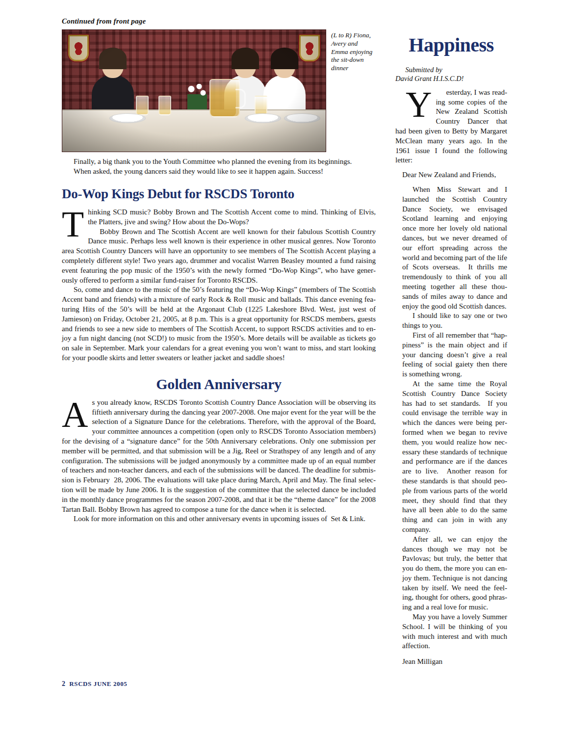Continued from front page
(L to R) Fiona, Avery and Emma enjoying the sit-down dinner
Finally, a big thank you to the Youth Committee who planned the evening from its beginnings.
When asked, the young dancers said they would like to see it happen again. Success!
Do-Wop Kings Debut for RSCDS Toronto
Thinking SCD music? Bobby Brown and The Scottish Accent come to mind. Thinking of Elvis, the Platters, jive and swing? How about the Do-Wops?
Bobby Brown and The Scottish Accent are well known for their fabulous Scottish Country Dance music. Perhaps less well known is their experience in other musical genres. Now Toronto area Scottish Country Dancers will have an opportunity to see members of The Scottish Accent playing a completely different style! Two years ago, drummer and vocalist Warren Beasley mounted a fund raising event featuring the pop music of the 1950’s with the newly formed “Do-Wop Kings”, who have generously offered to perform a similar fund-raiser for Toronto RSCDS.
So, come and dance to the music of the 50’s featuring the “Do-Wop Kings” (members of The Scottish Accent band and friends) with a mixture of early Rock & Roll music and ballads. This dance evening featuring Hits of the 50’s will be held at the Argonaut Club (1225 Lakeshore Blvd. West, just west of Jamieson) on Friday, October 21, 2005, at 8 p.m. This is a great opportunity for RSCDS members, guests and friends to see a new side to members of The Scottish Accent, to support RSCDS activities and to enjoy a fun night dancing (not SCD!) to music from the 1950’s. More details will be available as tickets go on sale in September. Mark your calendars for a great evening you won’t want to miss, and start looking for your poodle skirts and letter sweaters or leather jacket and saddle shoes!
Golden Anniversary
As you already know, RSCDS Toronto Scottish Country Dance Association will be observing its fiftieth anniversary during the dancing year 2007-2008. One major event for the year will be the selection of a Signature Dance for the celebrations. Therefore, with the approval of the Board, your committee announces a competition (open only to RSCDS Toronto Association members) for the devising of a “signature dance” for the 50th Anniversary celebrations. Only one submission per member will be permitted, and that submission will be a Jig, Reel or Strathspey of any length and of any configuration. The submissions will be judged anonymously by a committee made up of an equal number of teachers and non-teacher dancers, and each of the submissions will be danced. The deadline for submission is February 28, 2006. The evaluations will take place during March, April and May. The final selection will be made by June 2006. It is the suggestion of the committee that the selected dance be included in the monthly dance programmes for the season 2007-2008, and that it be the “theme dance” for the 2008 Tartan Ball. Bobby Brown has agreed to compose a tune for the dance when it is selected.
Look for more information on this and other anniversary events in upcoming issues of Set & Link.
Happiness
Submitted by
David Grant H.I.S.C.D!
Yesterday, I was reading some copies of the New Zealand Scottish Country Dancer that had been given to Betty by Margaret McClean many years ago. In the 1961 issue I found the following letter:
Dear New Zealand and Friends,
When Miss Stewart and I launched the Scottish Country Dance Society, we envisaged Scotland learning and enjoying once more her lovely old national dances, but we never dreamed of our effort spreading across the world and becoming part of the life of Scots overseas. It thrills me tremendously to think of you all meeting together all these thousands of miles away to dance and enjoy the good old Scottish dances.
I should like to say one or two things to you.
First of all remember that “happiness” is the main object and if your dancing doesn’t give a real feeling of social gaiety then there is something wrong.
At the same time the Royal Scottish Country Dance Society has had to set standards. If you could envisage the terrible way in which the dances were being performed when we began to revive them, you would realize how necessary these standards of technique and performance are if the dances are to live. Another reason for these standards is that should people from various parts of the world meet, they should find that they have all been able to do the same thing and can join in with any company.
After all, we can enjoy the dances though we may not be Pavlovas; but truly, the better that you do them, the more you can enjoy them. Technique is not dancing taken by itself. We need the feeling, thought for others, good phrasing and a real love for music.
May you have a lovely Summer School. I will be thinking of you with much interest and with much affection.
Jean Milligan
2 RSCDS JUNE 2005